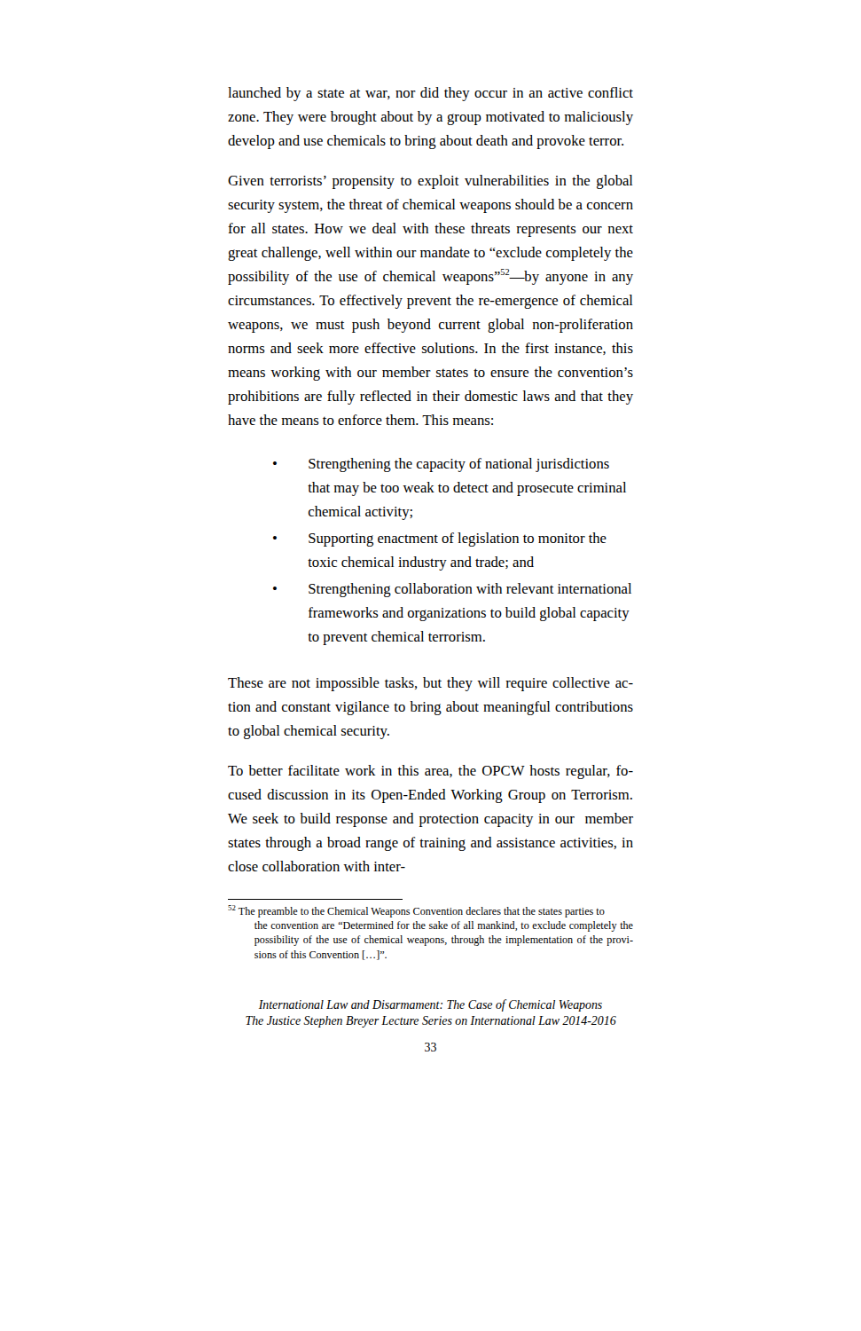launched by a state at war, nor did they occur in an active conflict zone. They were brought about by a group motivated to maliciously develop and use chemicals to bring about death and provoke terror.
Given terrorists’ propensity to exploit vulnerabilities in the global security system, the threat of chemical weapons should be a concern for all states. How we deal with these threats represents our next great challenge, well within our mandate to “exclude completely the possibility of the use of chemical weapons”52—by anyone in any circumstances. To effectively prevent the re-emergence of chemical weapons, we must push beyond current global non-proliferation norms and seek more effective solutions. In the first instance, this means working with our member states to ensure the convention’s prohibitions are fully reflected in their domestic laws and that they have the means to enforce them. This means:
Strengthening the capacity of national jurisdictions that may be too weak to detect and prosecute criminal chemical activity;
Supporting enactment of legislation to monitor the toxic chemical industry and trade; and
Strengthening collaboration with relevant international frameworks and organizations to build global capacity to prevent chemical terrorism.
These are not impossible tasks, but they will require collective action and constant vigilance to bring about meaningful contributions to global chemical security.
To better facilitate work in this area, the OPCW hosts regular, focused discussion in its Open-Ended Working Group on Terrorism. We seek to build response and protection capacity in our member states through a broad range of training and assistance activities, in close collaboration with inter-
52 The preamble to the Chemical Weapons Convention declares that the states parties to the convention are “Determined for the sake of all mankind, to exclude completely the possibility of the use of chemical weapons, through the implementation of the provisions of this Convention […]”.
International Law and Disarmament: The Case of Chemical Weapons
The Justice Stephen Breyer Lecture Series on International Law 2014-2016
33